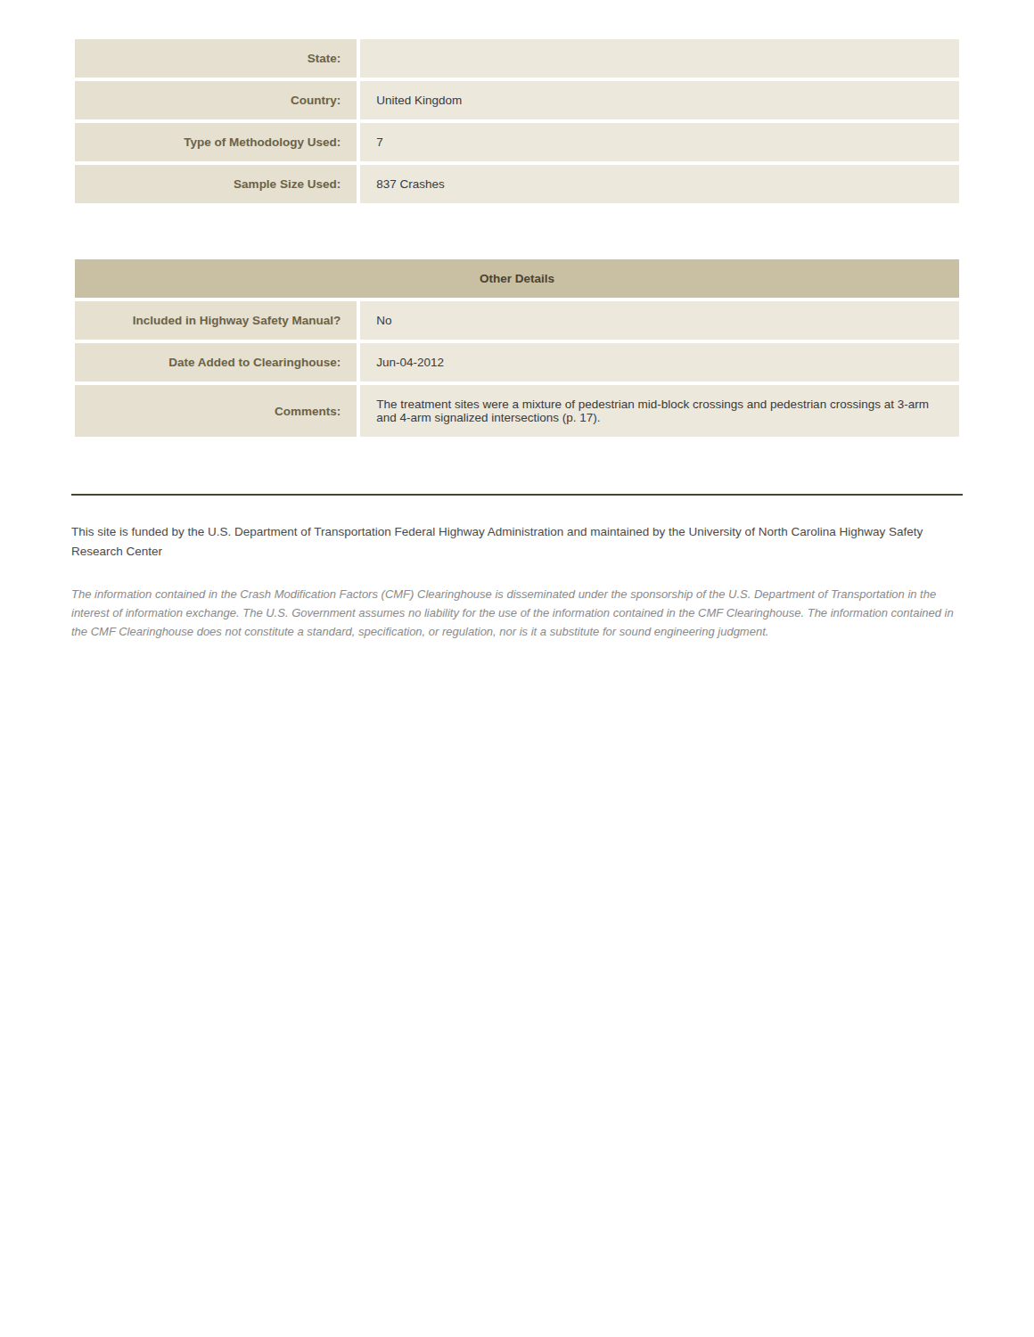| State: | |
| Country: | United Kingdom |
| Type of Methodology Used: | 7 |
| Sample Size Used: | 837 Crashes |
| Other Details |
| Included in Highway Safety Manual? | No |
| Date Added to Clearinghouse: | Jun-04-2012 |
| Comments: | The treatment sites were a mixture of pedestrian mid-block crossings and pedestrian crossings at 3-arm and 4-arm signalized intersections (p. 17). |
This site is funded by the U.S. Department of Transportation Federal Highway Administration and maintained by the University of North Carolina Highway Safety Research Center
The information contained in the Crash Modification Factors (CMF) Clearinghouse is disseminated under the sponsorship of the U.S. Department of Transportation in the interest of information exchange. The U.S. Government assumes no liability for the use of the information contained in the CMF Clearinghouse. The information contained in the CMF Clearinghouse does not constitute a standard, specification, or regulation, nor is it a substitute for sound engineering judgment.